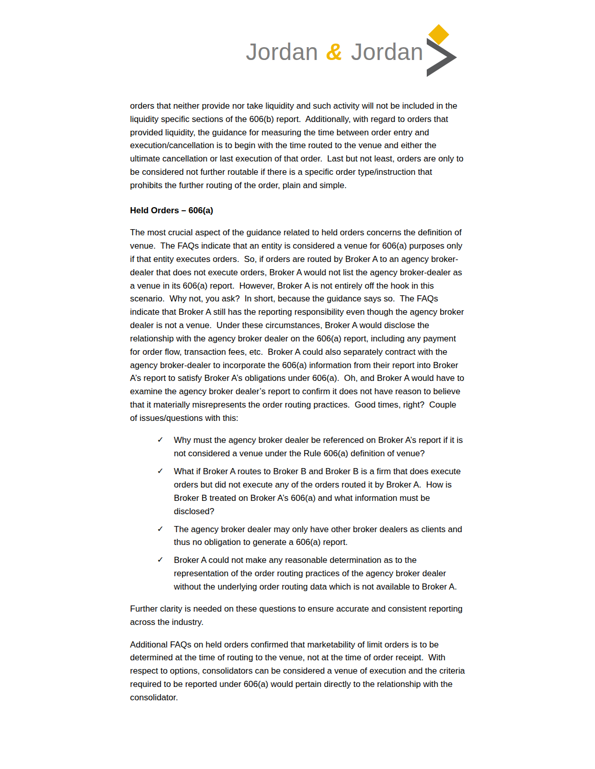Jordan & Jordan
orders that neither provide nor take liquidity and such activity will not be included in the liquidity specific sections of the 606(b) report. Additionally, with regard to orders that provided liquidity, the guidance for measuring the time between order entry and execution/cancellation is to begin with the time routed to the venue and either the ultimate cancellation or last execution of that order. Last but not least, orders are only to be considered not further routable if there is a specific order type/instruction that prohibits the further routing of the order, plain and simple.
Held Orders – 606(a)
The most crucial aspect of the guidance related to held orders concerns the definition of venue. The FAQs indicate that an entity is considered a venue for 606(a) purposes only if that entity executes orders. So, if orders are routed by Broker A to an agency broker-dealer that does not execute orders, Broker A would not list the agency broker-dealer as a venue in its 606(a) report. However, Broker A is not entirely off the hook in this scenario. Why not, you ask? In short, because the guidance says so. The FAQs indicate that Broker A still has the reporting responsibility even though the agency broker dealer is not a venue. Under these circumstances, Broker A would disclose the relationship with the agency broker dealer on the 606(a) report, including any payment for order flow, transaction fees, etc. Broker A could also separately contract with the agency broker-dealer to incorporate the 606(a) information from their report into Broker A’s report to satisfy Broker A’s obligations under 606(a). Oh, and Broker A would have to examine the agency broker dealer’s report to confirm it does not have reason to believe that it materially misrepresents the order routing practices. Good times, right? Couple of issues/questions with this:
Why must the agency broker dealer be referenced on Broker A’s report if it is not considered a venue under the Rule 606(a) definition of venue?
What if Broker A routes to Broker B and Broker B is a firm that does execute orders but did not execute any of the orders routed it by Broker A. How is Broker B treated on Broker A’s 606(a) and what information must be disclosed?
The agency broker dealer may only have other broker dealers as clients and thus no obligation to generate a 606(a) report.
Broker A could not make any reasonable determination as to the representation of the order routing practices of the agency broker dealer without the underlying order routing data which is not available to Broker A.
Further clarity is needed on these questions to ensure accurate and consistent reporting across the industry.
Additional FAQs on held orders confirmed that marketability of limit orders is to be determined at the time of routing to the venue, not at the time of order receipt. With respect to options, consolidators can be considered a venue of execution and the criteria required to be reported under 606(a) would pertain directly to the relationship with the consolidator.